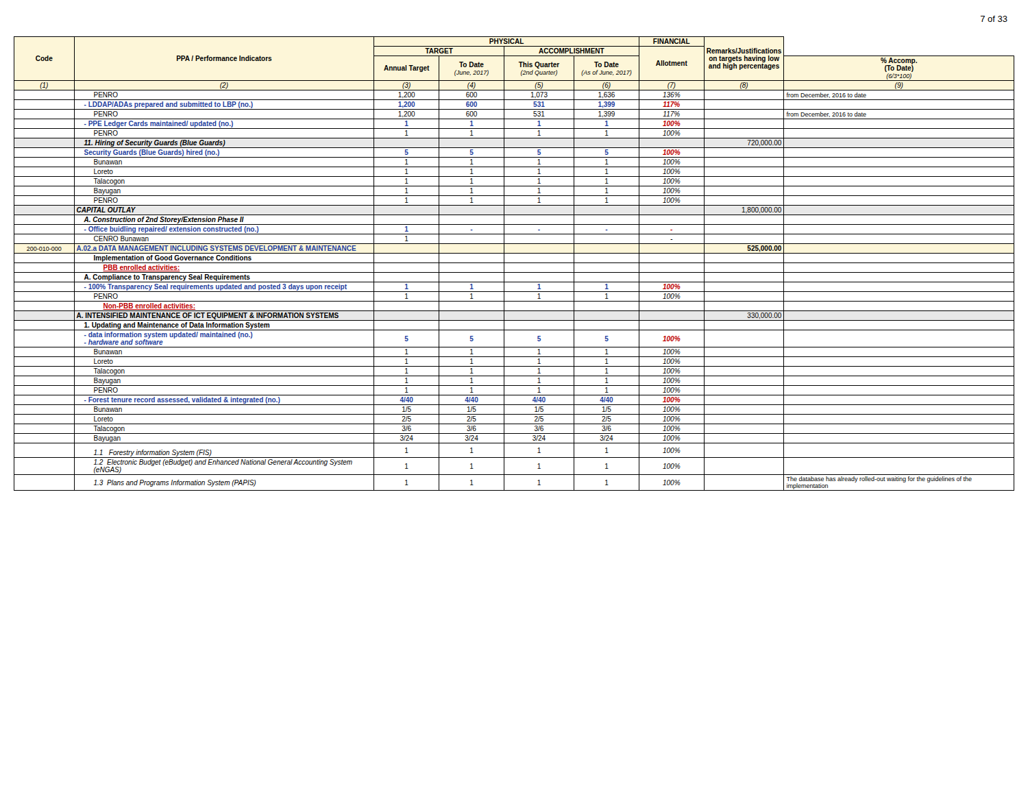7 of 33
| Code | PPA / Performance Indicators | PHYSICAL | FINANCIAL | Remarks/Justifications on targets having low and high percentages |
| --- | --- | --- | --- | --- |
| TARGET | ACCOMPLISHMENT | Allotment |
| Annual Target | To Date (June, 2017) | This Quarter (2nd Quarter) | To Date (As of June, 2017) | % Accomp. (To Date) (6/3*100) |
| (1) | (2) | (3) | (4) | (5) | (6) | (7) | (8) | (9) |
| | PENRO | 1,200 | 600 | 1,073 | 1,636 | 136% | | from December, 2016 to date |
| | - LDDAP/ADAs prepared and submitted to LBP (no.) | 1,200 | 600 | 531 | 1,399 | 117% | | |
| | PENRO | 1,200 | 600 | 531 | 1,399 | 117% | | from December, 2016 to date |
| | - PPE Ledger Cards maintained/ updated (no.) | 1 | 1 | 1 | 1 | 100% | | |
| | PENRO | 1 | 1 | 1 | 1 | 100% | | |
| | 11. Hiring of Security Guards (Blue Guards) | | | | | | 720,000.00 | |
| | Security Guards (Blue Guards) hired (no.) | 5 | 5 | 5 | 5 | 100% | | |
| | Bunawan | 1 | 1 | 1 | 1 | 100% | | |
| | Loreto | 1 | 1 | 1 | 1 | 100% | | |
| | Talacogon | 1 | 1 | 1 | 1 | 100% | | |
| | Bayugan | 1 | 1 | 1 | 1 | 100% | | |
| | PENRO | 1 | 1 | 1 | 1 | 100% | | |
| | CAPITAL OUTLAY | | | | | | 1,800,000.00 | |
| | A. Construction of 2nd Storey/Extension Phase II | | | | | | | |
| | - Office buidling repaired/ extension constructed (no.) | 1 | - | - | - | - | | |
| | CENRO Bunawan | 1 | | | | - | | |
| 200-010-000 | A.02.a DATA MANAGEMENT INCLUDING SYSTEMS DEVELOPMENT & MAINTENANCE | | | | | | 525,000.00 | |
| | Implementation of Good Governance Conditions | | | | | | | |
| | PBB enrolled activities: | | | | | | | |
| | A. Compliance to Transparency Seal Requirements | | | | | | | |
| | - 100% Transparency Seal requirements updated and posted 3 days upon receipt | 1 | 1 | 1 | 1 | 100% | | |
| | PENRO | 1 | 1 | 1 | 1 | 100% | | |
| | Non-PBB enrolled activities: | | | | | | | |
| | A. INTENSIFIED MAINTENANCE OF ICT EQUIPMENT & INFORMATION SYSTEMS | | | | | | 330,000.00 | |
| | 1. Updating and Maintenance of Data Information System | | | | | | | |
| | - data information system updated/ maintained (no.) - hardware and software | 5 | 5 | 5 | 5 | 100% | | |
| | Bunawan | 1 | 1 | 1 | 1 | 100% | | |
| | Loreto | 1 | 1 | 1 | 1 | 100% | | |
| | Talacogon | 1 | 1 | 1 | 1 | 100% | | |
| | Bayugan | 1 | 1 | 1 | 1 | 100% | | |
| | PENRO | 1 | 1 | 1 | 1 | 100% | | |
| | - Forest tenure record assessed, validated & integrated (no.) | 4/40 | 4/40 | 4/40 | 4/40 | 100% | | |
| | Bunawan | 1/5 | 1/5 | 1/5 | 1/5 | 100% | | |
| | Loreto | 2/5 | 2/5 | 2/5 | 2/5 | 100% | | |
| | Talacogon | 3/6 | 3/6 | 3/6 | 3/6 | 100% | | |
| | Bayugan | 3/24 | 3/24 | 3/24 | 3/24 | 100% | | |
| | 1.1 Forestry information System (FIS) | 1 | 1 | 1 | 1 | 100% | | |
| | 1.2 Electronic Budget (eBudget) and Enhanced National General Accounting System (eNGAS) | 1 | 1 | 1 | 1 | 100% | | |
| | 1.3 Plans and Programs Information System (PAPIS) | 1 | 1 | 1 | 1 | 100% | | The database has already rolled-out waiting for the guidelines of the implementation |